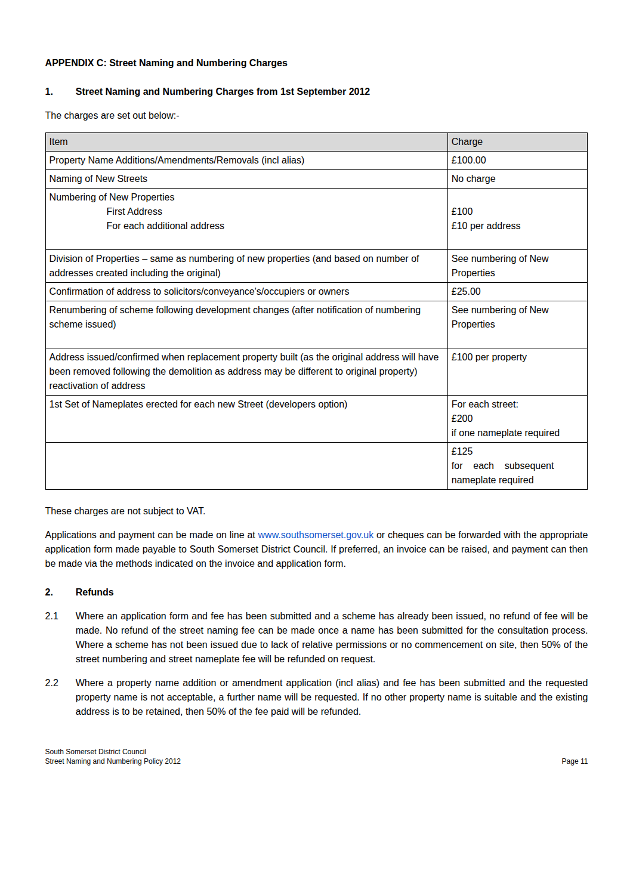APPENDIX C: Street Naming and Numbering Charges
1. Street Naming and Numbering Charges from 1st September 2012
The charges are set out below:-
| Item | Charge |
| --- | --- |
| Property Name Additions/Amendments/Removals (incl alias) | £100.00 |
| Naming of New Streets | No charge |
| Numbering of New Properties First Address For each additional address | £100 £10 per address |
| Division of Properties – same as numbering of new properties (and based on number of addresses created including the original) | See numbering of New Properties |
| Confirmation of address to solicitors/conveyance's/occupiers or owners | £25.00 |
| Renumbering of scheme following development changes (after notification of numbering scheme issued) | See numbering of New Properties |
| Address issued/confirmed when replacement property built (as the original address will have been removed following the demolition as address may be different to original property) reactivation of address | £100 per property |
| 1st Set of Nameplates erected for each new Street (developers option) | For each street: £200 if one nameplate required |
| | £125 for each subsequent nameplate required |
These charges are not subject to VAT.
Applications and payment can be made on line at www.southsomerset.gov.uk or cheques can be forwarded with the appropriate application form made payable to South Somerset District Council. If preferred, an invoice can be raised, and payment can then be made via the methods indicated on the invoice and application form.
2. Refunds
2.1
Where an application form and fee has been submitted and a scheme has already been issued, no refund of fee will be made. No refund of the street naming fee can be made once a name has been submitted for the consultation process. Where a scheme has not been issued due to lack of relative permissions or no commencement on site, then 50% of the street numbering and street nameplate fee will be refunded on request.
2.2
Where a property name addition or amendment application (incl alias) and fee has been submitted and the requested property name is not acceptable, a further name will be requested. If no other property name is suitable and the existing address is to be retained, then 50% of the fee paid will be refunded.
South Somerset District Council
Street Naming and Numbering Policy 2012
Page 11